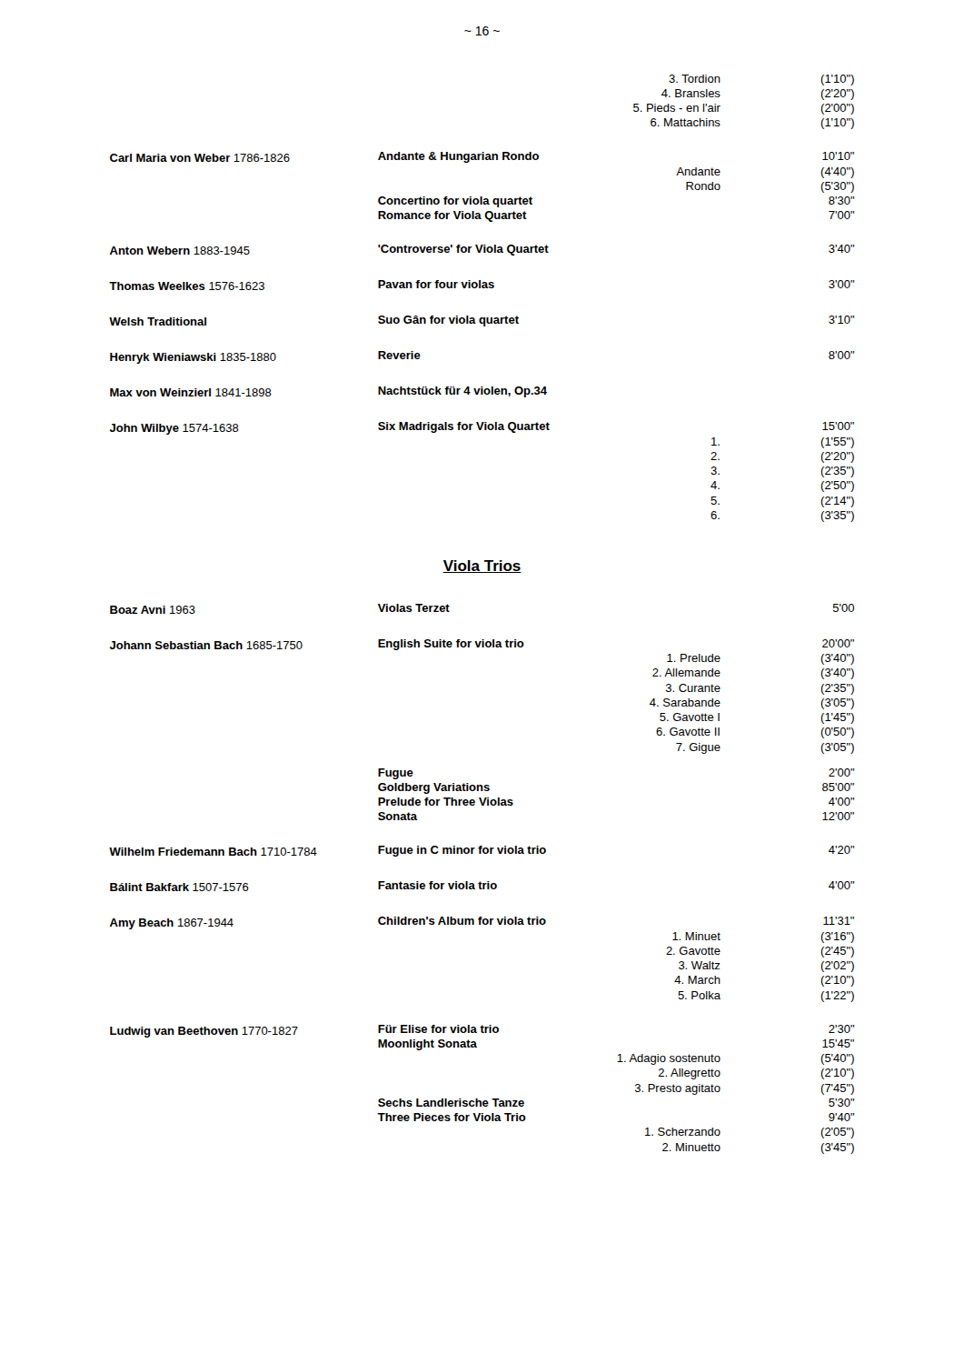~ 16 ~
| | 3. Tordion 4. Bransles 5. Pieds - en l'air 6. Mattachins | (1'10") (2'20") (2'00") (1'10") |
| Carl Maria von Weber 1786-1826 | Andante & Hungarian Rondo Andante Rondo Concertino for viola quartet Romance for Viola Quartet | 10'10" (4'40") (5'30") 8'30" 7'00" |
| Anton Webern 1883-1945 | 'Controverse' for Viola Quartet | 3'40" |
| Thomas Weelkes 1576-1623 | Pavan for four violas | 3'00" |
| Welsh Traditional | Suo Gân for viola quartet | 3'10" |
| Henryk Wieniawski 1835-1880 | Reverie | 8'00" |
| Max von Weinzierl 1841-1898 | Nachtstück für 4 violen, Op.34 | |
| John Wilbye 1574-1638 | Six Madrigals for Viola Quartet 1. 2. 3. 4. 5. 6. | 15'00" (1'55") (2'20") (2'35") (2'50") (2'14") (3'35") |
Viola Trios
| Boaz Avni 1963 | Violas Terzet | 5'00 |
| Johann Sebastian Bach 1685-1750 | English Suite for viola trio 1. Prelude 2. Allemande 3. Curante 4. Sarabande 5. Gavotte I 6. Gavotte II 7. Gigue | 20'00" (3'40") (3'40") (2'35") (3'05") (1'45") (0'50") (3'05") |
| | Fugue Goldberg Variations Prelude for Three Violas Sonata | 2'00" 85'00" 4'00" 12'00" |
| Wilhelm Friedemann Bach 1710-1784 | Fugue in C minor for viola trio | 4'20" |
| Bálint Bakfark 1507-1576 | Fantasie for viola trio | 4'00" |
| Amy Beach 1867-1944 | Children's Album for viola trio 1. Minuet 2. Gavotte 3. Waltz 4. March 5. Polka | 11'31" (3'16") (2'45") (2'02") (2'10") (1'22") |
| Ludwig van Beethoven 1770-1827 | Für Elise for viola trio Moonlight Sonata 1. Adagio sostenuto 2. Allegretto 3. Presto agitato Sechs Landlerische Tanze Three Pieces for Viola Trio 1. Scherzando 2. Minuetto | 2'30" 15'45" (5'40") (2'10") (7'45") 5'30" 9'40" (2'05") (3'45") |